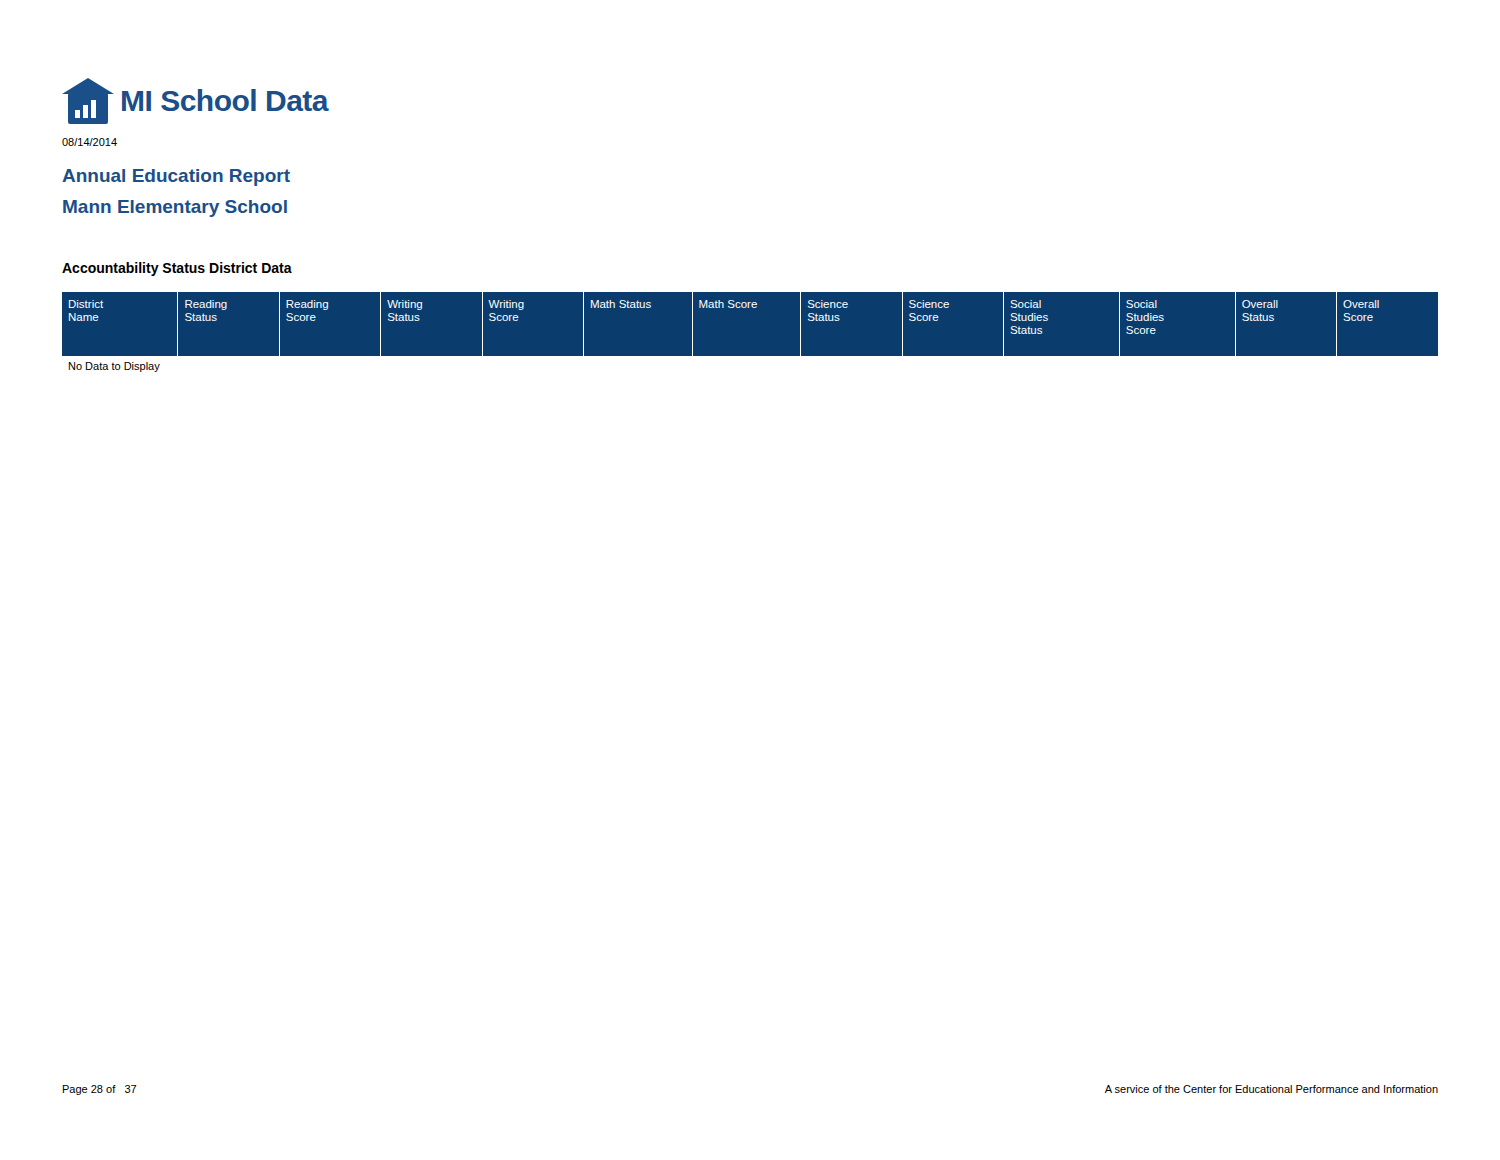MI School Data
08/14/2014
Annual Education Report
Mann Elementary School
Accountability Status District Data
| District Name | Reading Status | Reading Score | Writing Status | Writing Score | Math Status | Math Score | Science Status | Science Score | Social Studies Status | Social Studies Score | Overall Status | Overall Score |
| --- | --- | --- | --- | --- | --- | --- | --- | --- | --- | --- | --- | --- |
| No Data to Display |
Page 28 of 37
A service of the Center for Educational Performance and Information